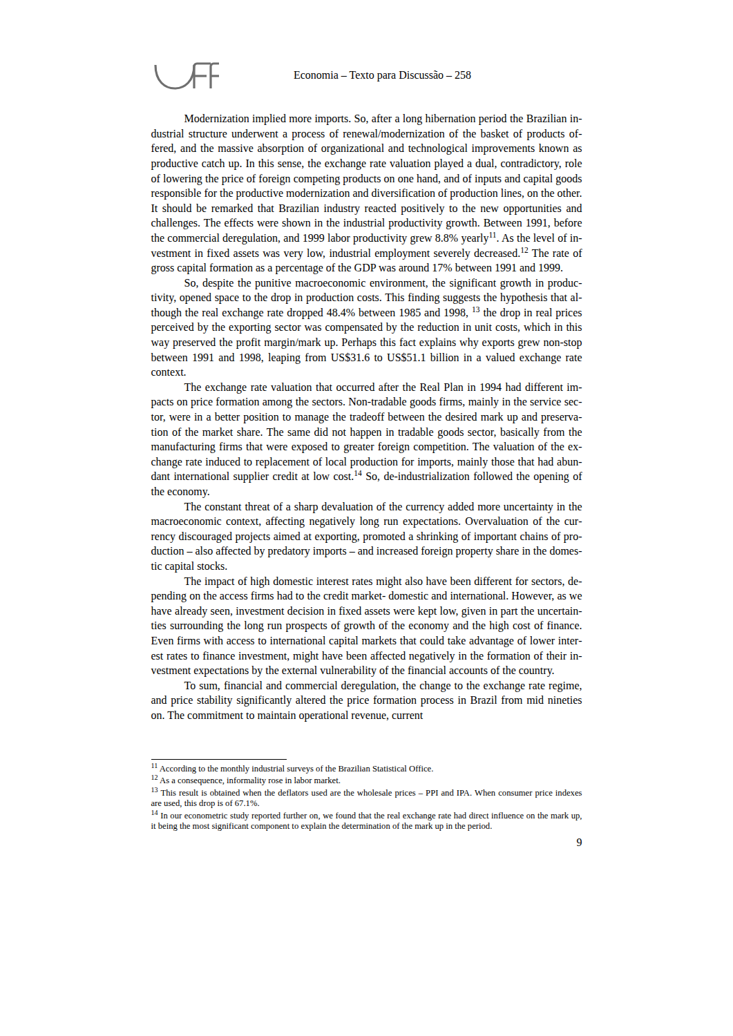Economia – Texto para Discussão – 258
Modernization implied more imports. So, after a long hibernation period the Brazilian industrial structure underwent a process of renewal/modernization of the basket of products offered, and the massive absorption of organizational and technological improvements known as productive catch up. In this sense, the exchange rate valuation played a dual, contradictory, role of lowering the price of foreign competing products on one hand, and of inputs and capital goods responsible for the productive modernization and diversification of production lines, on the other. It should be remarked that Brazilian industry reacted positively to the new opportunities and challenges. The effects were shown in the industrial productivity growth. Between 1991, before the commercial deregulation, and 1999 labor productivity grew 8.8% yearly11. As the level of investment in fixed assets was very low, industrial employment severely decreased.12 The rate of gross capital formation as a percentage of the GDP was around 17% between 1991 and 1999.
So, despite the punitive macroeconomic environment, the significant growth in productivity, opened space to the drop in production costs. This finding suggests the hypothesis that although the real exchange rate dropped 48.4% between 1985 and 1998, 13 the drop in real prices perceived by the exporting sector was compensated by the reduction in unit costs, which in this way preserved the profit margin/mark up. Perhaps this fact explains why exports grew non-stop between 1991 and 1998, leaping from US$31.6 to US$51.1 billion in a valued exchange rate context.
The exchange rate valuation that occurred after the Real Plan in 1994 had different impacts on price formation among the sectors. Non-tradable goods firms, mainly in the service sector, were in a better position to manage the tradeoff between the desired mark up and preservation of the market share. The same did not happen in tradable goods sector, basically from the manufacturing firms that were exposed to greater foreign competition. The valuation of the exchange rate induced to replacement of local production for imports, mainly those that had abundant international supplier credit at low cost.14 So, de-industrialization followed the opening of the economy.
The constant threat of a sharp devaluation of the currency added more uncertainty in the macroeconomic context, affecting negatively long run expectations. Overvaluation of the currency discouraged projects aimed at exporting, promoted a shrinking of important chains of production – also affected by predatory imports – and increased foreign property share in the domestic capital stocks.
The impact of high domestic interest rates might also have been different for sectors, depending on the access firms had to the credit market- domestic and international. However, as we have already seen, investment decision in fixed assets were kept low, given in part the uncertainties surrounding the long run prospects of growth of the economy and the high cost of finance. Even firms with access to international capital markets that could take advantage of lower interest rates to finance investment, might have been affected negatively in the formation of their investment expectations by the external vulnerability of the financial accounts of the country.
To sum, financial and commercial deregulation, the change to the exchange rate regime, and price stability significantly altered the price formation process in Brazil from mid nineties on. The commitment to maintain operational revenue, current
11 According to the monthly industrial surveys of the Brazilian Statistical Office.
12 As a consequence, informality rose in labor market.
13 This result is obtained when the deflators used are the wholesale prices – PPI and IPA. When consumer price indexes are used, this drop is of 67.1%.
14 In our econometric study reported further on, we found that the real exchange rate had direct influence on the mark up, it being the most significant component to explain the determination of the mark up in the period.
9